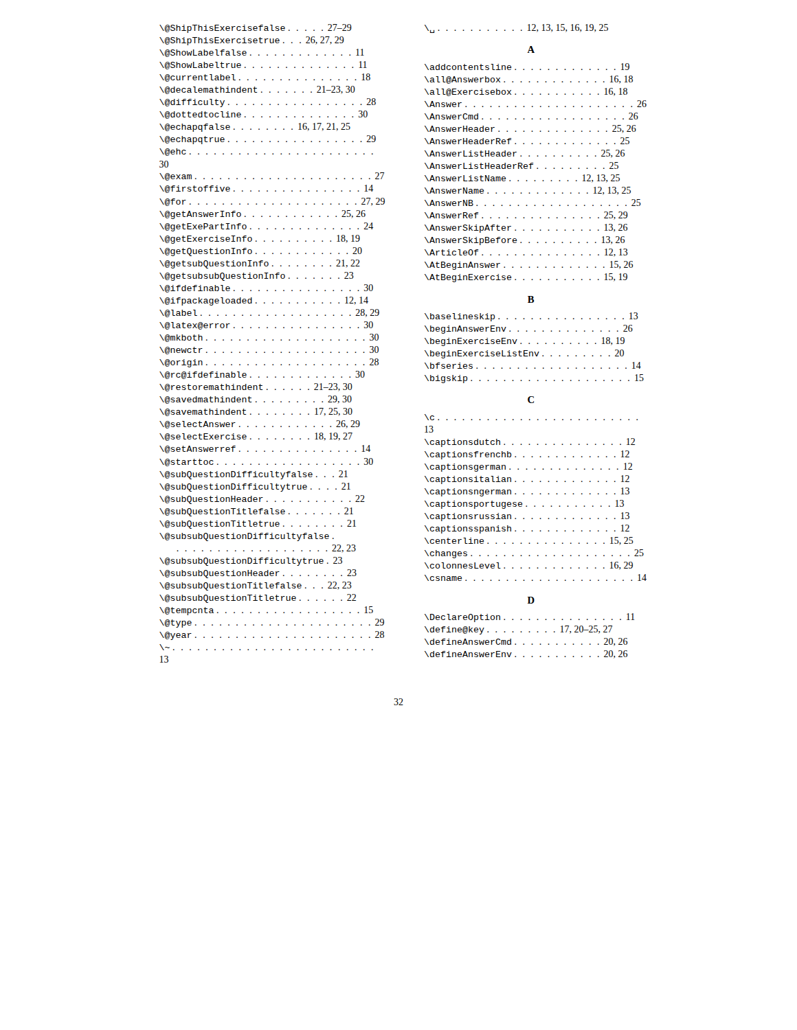\@ShipThisExercisefalse . . . . . 27–29 \@ShipThisExercisetrue . . . 26, 27, 29 \@ShowLabelfalse . . . . . . . . . . . . . 11 \@ShowLabeltrue . . . . . . . . . . . . . . 11 \@currentlabel . . . . . . . . . . . . . . . 18 \@decalemathindent . . . . . . . 21–23, 30 \@difficulty . . . . . . . . . . . . . . . . . 28 \@dottedtocline . . . . . . . . . . . . . . 30 \@echapqfalse . . . . . . . . 16, 17, 21, 25 \@echapqtrue . . . . . . . . . . . . . . . . . 29 \@ehc . . . . . . . . . . . . . . . . . . . . . . . 30 \@exam . . . . . . . . . . . . . . . . . . . . . . 27 \@firstoffive . . . . . . . . . . . . . . . . 14 \@for . . . . . . . . . . . . . . . . . . . . . 27, 29 \@getAnswerInfo . . . . . . . . . . . . 25, 26 \@getExePartInfo . . . . . . . . . . . . . . 24 \@getExerciseInfo . . . . . . . . . . 18, 19 \@getQuestionInfo . . . . . . . . . . . . 20 \@getsubQuestionInfo . . . . . . . . 21, 22 \@getsubsubQuestionInfo . . . . . . . 23 \@ifdefinable . . . . . . . . . . . . . . . . 30 \@ifpackageloaded . . . . . . . . . . . 12, 14 \@label . . . . . . . . . . . . . . . . . . . 28, 29 \@latex@error . . . . . . . . . . . . . . . . 30 \@mkboth . . . . . . . . . . . . . . . . . . . . 30 \@newctr . . . . . . . . . . . . . . . . . . . . 30 \@origin . . . . . . . . . . . . . . . . . . . . 28 \@rc@ifdefinable . . . . . . . . . . . . . 30 \@restoremathindent . . . . . . 21–23, 30 \@savedmathindent . . . . . . . . . 29, 30 \@savemathindent . . . . . . . . 17, 25, 30 \@selectAnswer . . . . . . . . . . . . 26, 29 \@selectExercise . . . . . . . . 18, 19, 27 \@setAnswerref . . . . . . . . . . . . . . . 14 \@starttoc . . . . . . . . . . . . . . . . . . 30 \@subQuestionDifficultyfalse . . . 21 \@subQuestionDifficultytrue . . . . 21 \@subQuestionHeader . . . . . . . . . . . 22 \@subQuestionTitlefalse . . . . . . . 21 \@subQuestionTitletrue . . . . . . . . 21 \@subsubQuestionDifficultyfalse . . . . . . . . . . . . . . . . . . . . 22, 23 \@subsubQuestionDifficultytrue . 23 \@subsubQuestionHeader . . . . . . . . 23 \@subsubQuestionTitlefalse . . . 22, 23 \@subsubQuestionTitletrue . . . . . . 22 \@tempcnta . . . . . . . . . . . . . . . . . . 15 \@type . . . . . . . . . . . . . . . . . . . . . . 29 \@year . . . . . . . . . . . . . . . . . . . . . . 28 \~ . . . . . . . . . . . . . . . . . . . . . . . . . 13 \␣ . . . . . . . . . . . 12, 13, 15, 16, 19, 25
A
\addcontentsline . . . . . . . . . . . . . 19 \all@Answerbox . . . . . . . . . . . . . 16, 18 \all@Exercisebox . . . . . . . . . . . 16, 18 \Answer . . . . . . . . . . . . . . . . . . . . . 26 \AnswerCmd . . . . . . . . . . . . . . . . . . 26 \AnswerHeader . . . . . . . . . . . . . . 25, 26 \AnswerHeaderRef . . . . . . . . . . . . . 25 \AnswerListHeader . . . . . . . . . . 25, 26 \AnswerListHeaderRef . . . . . . . . . 25 \AnswerListName . . . . . . . . . 12, 13, 25 \AnswerName . . . . . . . . . . . . . 12, 13, 25 \AnswerNB . . . . . . . . . . . . . . . . . . . 25 \AnswerRef . . . . . . . . . . . . . . . 25, 29 \AnswerSkipAfter . . . . . . . . . . . 13, 26 \AnswerSkipBefore . . . . . . . . . . 13, 26 \ArticleOf . . . . . . . . . . . . . . . 12, 13 \AtBeginAnswer . . . . . . . . . . . . . 15, 26 \AtBeginExercise . . . . . . . . . . . 15, 19
B
\baselineskip . . . . . . . . . . . . . . . . 13 \beginAnswerEnv . . . . . . . . . . . . . . 26 \beginExerciseEnv . . . . . . . . . . 18, 19 \beginExerciseListEnv . . . . . . . . . 20 \bfseries . . . . . . . . . . . . . . . . . . . 14 \bigskip . . . . . . . . . . . . . . . . . . . . 15
C
\c . . . . . . . . . . . . . . . . . . . . . . . . . 13 \captionsdutch . . . . . . . . . . . . . . . 12 \captionsfrenchb . . . . . . . . . . . . . 12 \captionsgerman . . . . . . . . . . . . . . 12 \captionsitalian . . . . . . . . . . . . . 12 \captionsngerman . . . . . . . . . . . . . 13 \captionsportugese . . . . . . . . . . . 13 \captionsrussian . . . . . . . . . . . . . 13 \captionsspanish . . . . . . . . . . . . . 12 \centerline . . . . . . . . . . . . . . . 15, 25 \changes . . . . . . . . . . . . . . . . . . . . 25 \colonnesLevel . . . . . . . . . . . . . 16, 29 \csname . . . . . . . . . . . . . . . . . . . . . 14
D
\DeclareOption . . . . . . . . . . . . . . . 11 \define@key . . . . . . . . . 17, 20–25, 27 \defineAnswerCmd . . . . . . . . . . . 20, 26 \defineAnswerEnv . . . . . . . . . . . 20, 26
32